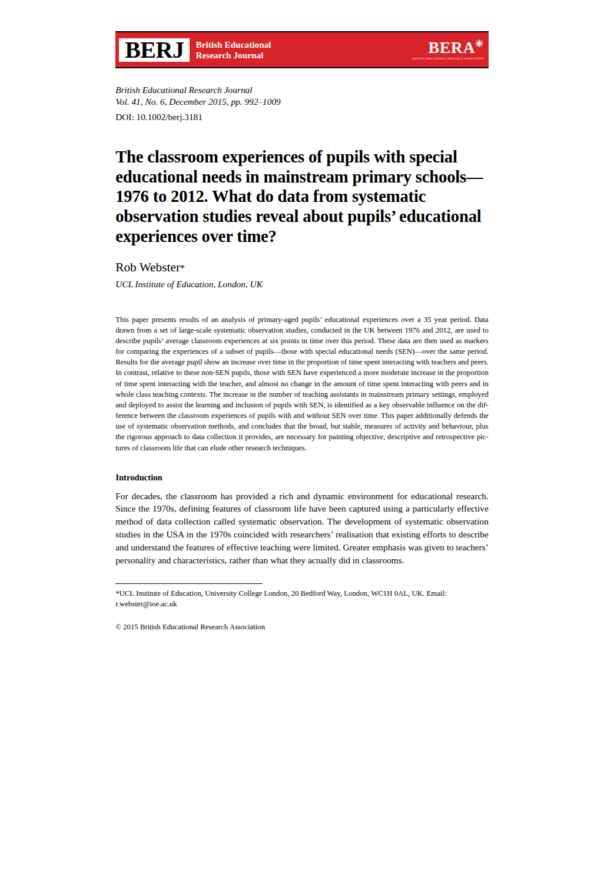BERJ
British Educational
Research Journal
BERA✳
BRITISH EDUCATIONAL RESEARCH ASSOCIATION
British Educational Research Journal
Vol. 41, No. 6, December 2015, pp. 992–1009
DOI: 10.1002/berj.3181
The classroom experiences of pupils with special educational needs in mainstream primary schools—1976 to 2012. What do data from systematic observation studies reveal about pupils’ educational experiences over time?
Rob Webster*
UCL Institute of Education, London, UK
This paper presents results of an analysis of primary-aged pupils’ educational experiences over a 35 year period. Data drawn from a set of large-scale systematic observation studies, conducted in the UK between 1976 and 2012, are used to describe pupils’ average classroom experiences at six points in time over this period. These data are then used as markers for comparing the experiences of a subset of pupils—those with special educational needs (SEN)—over the same period. Results for the average pupil show an increase over time in the proportion of time spent interacting with teachers and peers. In contrast, relative to these non-SEN pupils, those with SEN have experienced a more moderate increase in the proportion of time spent interacting with the teacher, and almost no change in the amount of time spent interacting with peers and in whole class teaching contexts. The increase in the number of teaching assistants in mainstream primary settings, employed and deployed to assist the learning and inclusion of pupils with SEN, is identified as a key observable influence on the difference between the classroom experiences of pupils with and without SEN over time. This paper additionally defends the use of systematic observation methods, and concludes that the broad, but stable, measures of activity and behaviour, plus the rigorous approach to data collection it provides, are necessary for painting objective, descriptive and retrospective pictures of classroom life that can elude other research techniques.
Introduction
For decades, the classroom has provided a rich and dynamic environment for educational research. Since the 1970s, defining features of classroom life have been captured using a particularly effective method of data collection called systematic observation. The development of systematic observation studies in the USA in the 1970s coincided with researchers’ realisation that existing efforts to describe and understand the features of effective teaching were limited. Greater emphasis was given to teachers’ personality and characteristics, rather than what they actually did in classrooms.
*UCL Institute of Education, University College London, 20 Bedford Way, London, WC1H 0AL, UK. Email: r.webster@ioe.ac.uk
© 2015 British Educational Research Association